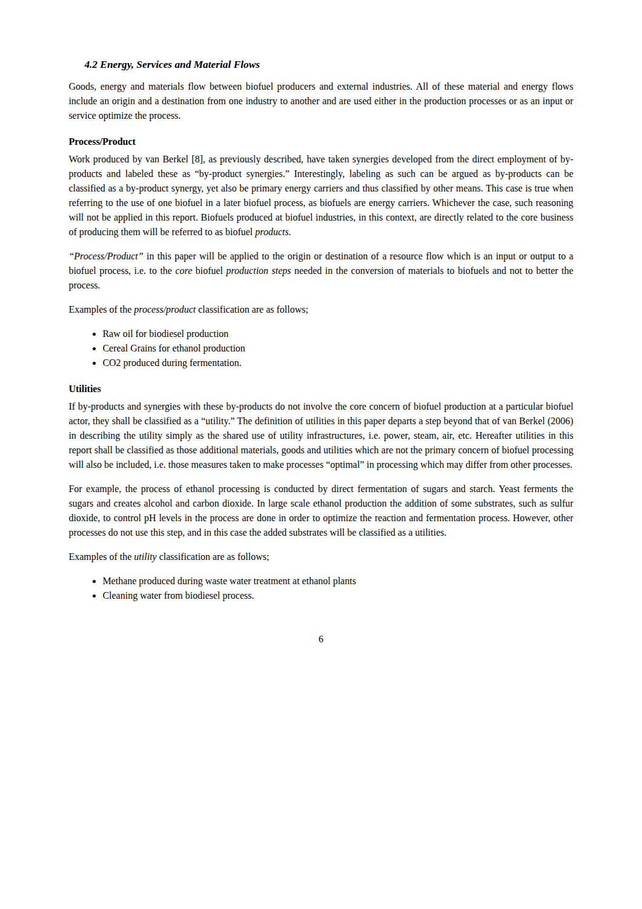4.2 Energy, Services and Material Flows
Goods, energy and materials flow between biofuel producers and external industries. All of these material and energy flows include an origin and a destination from one industry to another and are used either in the production processes or as an input or service optimize the process.
Process/Product
Work produced by van Berkel [8], as previously described, have taken synergies developed from the direct employment of by-products and labeled these as “by-product synergies.” Interestingly, labeling as such can be argued as by-products can be classified as a by-product synergy, yet also be primary energy carriers and thus classified by other means. This case is true when referring to the use of one biofuel in a later biofuel process, as biofuels are energy carriers. Whichever the case, such reasoning will not be applied in this report. Biofuels produced at biofuel industries, in this context, are directly related to the core business of producing them will be referred to as biofuel products.
“Process/Product” in this paper will be applied to the origin or destination of a resource flow which is an input or output to a biofuel process, i.e. to the core biofuel production steps needed in the conversion of materials to biofuels and not to better the process.
Examples of the process/product classification are as follows;
Raw oil for biodiesel production
Cereal Grains for ethanol production
CO2 produced during fermentation.
Utilities
If by-products and synergies with these by-products do not involve the core concern of biofuel production at a particular biofuel actor, they shall be classified as a “utility.” The definition of utilities in this paper departs a step beyond that of van Berkel (2006) in describing the utility simply as the shared use of utility infrastructures, i.e. power, steam, air, etc. Hereafter utilities in this report shall be classified as those additional materials, goods and utilities which are not the primary concern of biofuel processing will also be included, i.e. those measures taken to make processes “optimal” in processing which may differ from other processes.
For example, the process of ethanol processing is conducted by direct fermentation of sugars and starch. Yeast ferments the sugars and creates alcohol and carbon dioxide. In large scale ethanol production the addition of some substrates, such as sulfur dioxide, to control pH levels in the process are done in order to optimize the reaction and fermentation process. However, other processes do not use this step, and in this case the added substrates will be classified as a utilities.
Examples of the utility classification are as follows;
Methane produced during waste water treatment at ethanol plants
Cleaning water from biodiesel process.
6